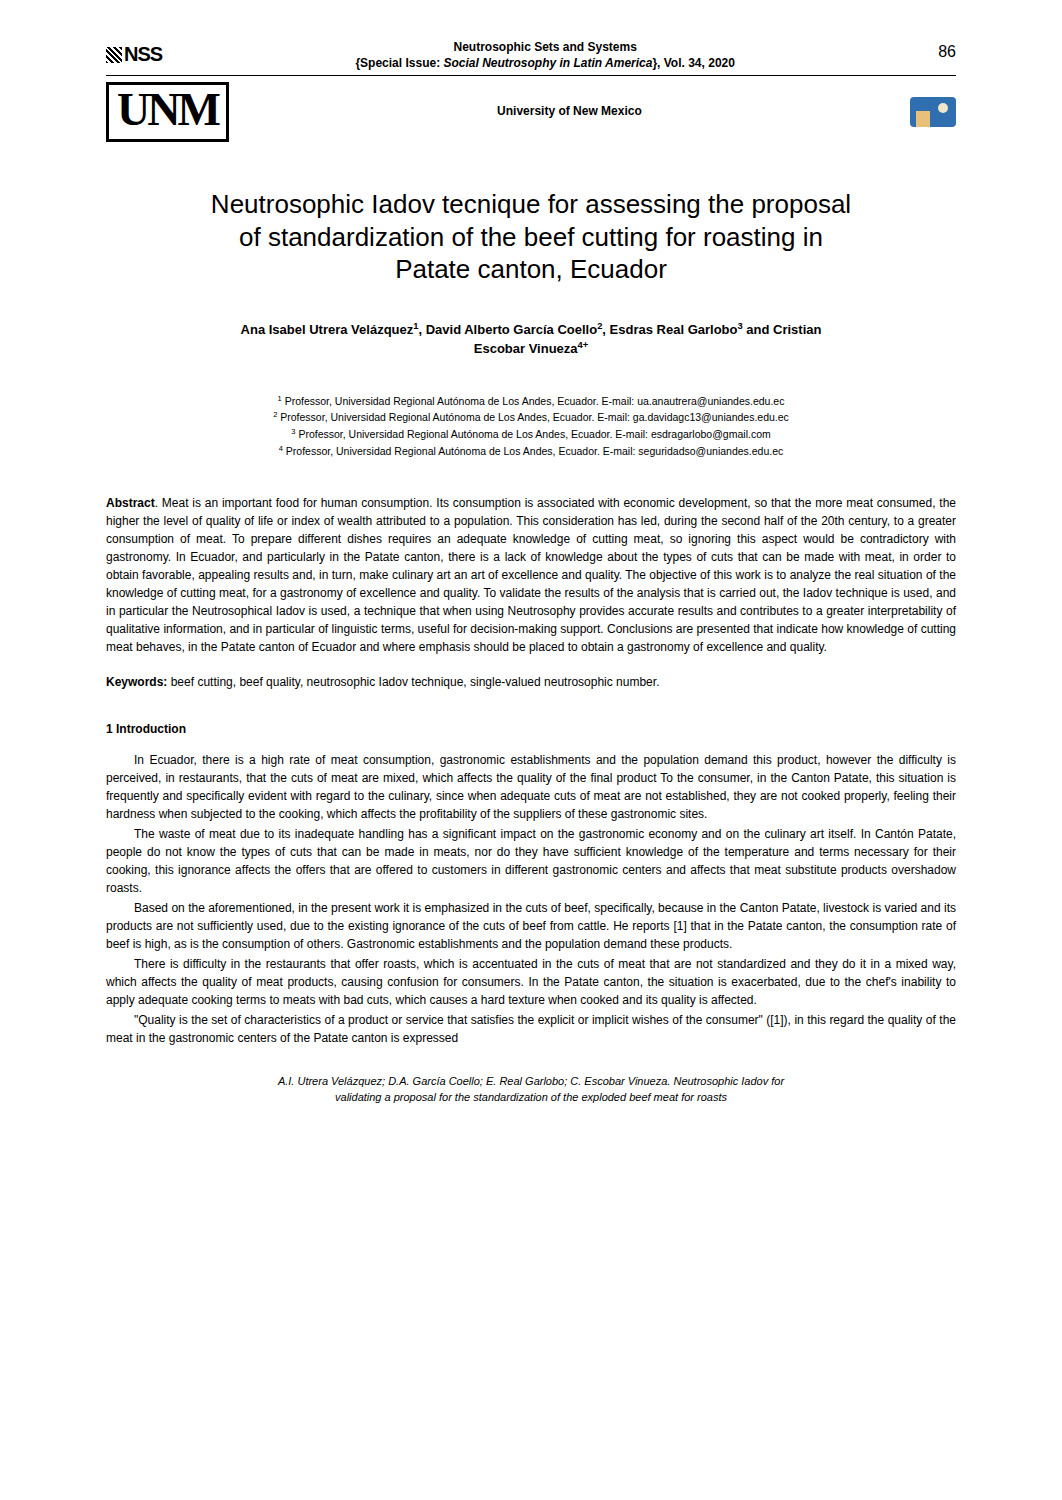NSS
Neutrosophic Sets and Systems
{Special Issue: Social Neutrosophy in Latin America}, Vol. 34, 2020
86
UNM
University of New Mexico
Neutrosophic Iadov tecnique for assessing the proposal
of standardization of the beef cutting for roasting in
Patate canton, Ecuador
Ana Isabel Utrera Velázquez1, David Alberto García Coello2, Esdras Real Garlobo3 and Cristian
Escobar Vinueza4+
1 Professor, Universidad Regional Autónoma de Los Andes, Ecuador. E-mail: ua.anautrera@uniandes.edu.ec
2 Professor, Universidad Regional Autónoma de Los Andes, Ecuador. E-mail: ga.davidagc13@uniandes.edu.ec
3 Professor, Universidad Regional Autónoma de Los Andes, Ecuador. E-mail: esdragarlobo@gmail.com
4 Professor, Universidad Regional Autónoma de Los Andes, Ecuador. E-mail: seguridadso@uniandes.edu.ec
Abstract. Meat is an important food for human consumption. Its consumption is associated with economic development, so that the more meat consumed, the higher the level of quality of life or index of wealth attributed to a population. This consideration has led, during the second half of the 20th century, to a greater consumption of meat. To prepare different dishes requires an adequate knowledge of cutting meat, so ignoring this aspect would be contradictory with gastronomy. In Ecuador, and particularly in the Patate canton, there is a lack of knowledge about the types of cuts that can be made with meat, in order to obtain favorable, appealing results and, in turn, make culinary art an art of excellence and quality. The objective of this work is to analyze the real situation of the knowledge of cutting meat, for a gastronomy of excellence and quality. To validate the results of the analysis that is carried out, the Iadov technique is used, and in particular the Neutrosophical Iadov is used, a technique that when using Neutrosophy provides accurate results and contributes to a greater interpretability of qualitative information, and in particular of linguistic terms, useful for decision-making support. Conclusions are presented that indicate how knowledge of cutting meat behaves, in the Patate canton of Ecuador and where emphasis should be placed to obtain a gastronomy of excellence and quality.
Keywords: beef cutting, beef quality, neutrosophic Iadov technique, single-valued neutrosophic number.
1 Introduction
In Ecuador, there is a high rate of meat consumption, gastronomic establishments and the population demand this product, however the difficulty is perceived, in restaurants, that the cuts of meat are mixed, which affects the quality of the final product To the consumer, in the Canton Patate, this situation is frequently and specifically evident with regard to the culinary, since when adequate cuts of meat are not established, they are not cooked properly, feeling their hardness when subjected to the cooking, which affects the profitability of the suppliers of these gastronomic sites.
The waste of meat due to its inadequate handling has a significant impact on the gastronomic economy and on the culinary art itself. In Cantón Patate, people do not know the types of cuts that can be made in meats, nor do they have sufficient knowledge of the temperature and terms necessary for their cooking, this ignorance affects the offers that are offered to customers in different gastronomic centers and affects that meat substitute products overshadow roasts.
Based on the aforementioned, in the present work it is emphasized in the cuts of beef, specifically, because in the Canton Patate, livestock is varied and its products are not sufficiently used, due to the existing ignorance of the cuts of beef from cattle. He reports [1] that in the Patate canton, the consumption rate of beef is high, as is the consumption of others. Gastronomic establishments and the population demand these products.
There is difficulty in the restaurants that offer roasts, which is accentuated in the cuts of meat that are not standardized and they do it in a mixed way, which affects the quality of meat products, causing confusion for consumers. In the Patate canton, the situation is exacerbated, due to the chef's inability to apply adequate cooking terms to meats with bad cuts, which causes a hard texture when cooked and its quality is affected.
"Quality is the set of characteristics of a product or service that satisfies the explicit or implicit wishes of the consumer" ([1]), in this regard the quality of the meat in the gastronomic centers of the Patate canton is expressed
A.I. Utrera Velázquez; D.A. García Coello; E. Real Garlobo; C. Escobar Vinueza. Neutrosophic Iadov for
validating a proposal for the standardization of the exploded beef meat for roasts